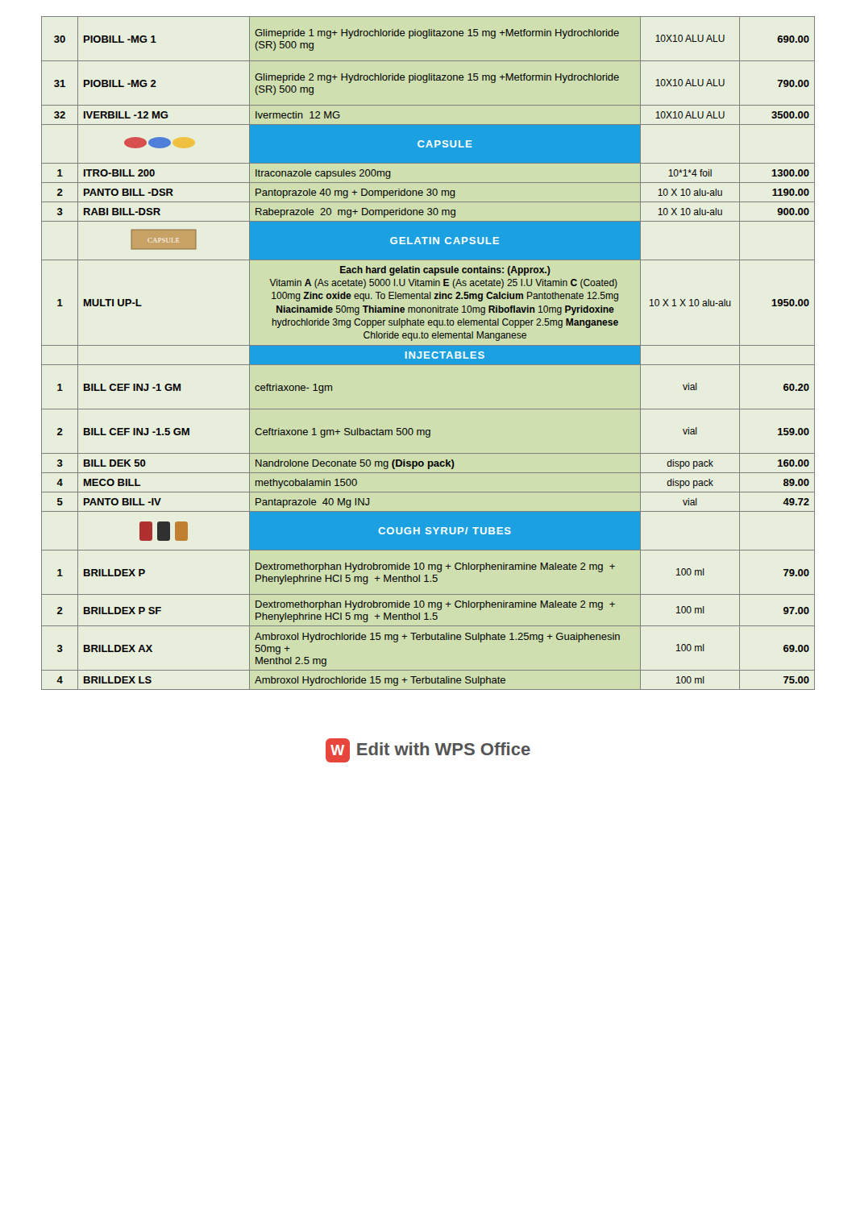| 30 | PIOBILL -MG 1 | Glimepride 1 mg+ Hydrochloride pioglitazone 15 mg +Metformin Hydrochloride (SR) 500 mg | 10X10 ALU ALU | 690.00 |
| 31 | PIOBILL -MG 2 | Glimepride 2 mg+ Hydrochloride pioglitazone 15 mg +Metformin Hydrochloride (SR) 500 mg | 10X10 ALU ALU | 790.00 |
| 32 | IVERBILL -12 MG | Ivermectin 12 MG | 10X10 ALU ALU | 3500.00 |
| | | CAPSULE | | |
| 1 | ITRO-BILL 200 | Itraconazole capsules 200mg | 10*1*4 foil | 1300.00 |
| 2 | PANTO BILL -DSR | Pantoprazole 40 mg + Domperidone 30 mg | 10 X 10 alu-alu | 1190.00 |
| 3 | RABI BILL-DSR | Rabeprazole 20 mg+ Domperidone 30 mg | 10 X 10 alu-alu | 900.00 |
| | | GELATIN CAPSULE | | |
| 1 | MULTI UP-L | Each hard gelatin capsule contains: (Approx.) Vitamin A (As acetate) 5000 I.U Vitamin E (As acetate) 25 I.U Vitamin C (Coated) 100mg Zinc oxide equ. To Elemental zinc 2.5mg Calcium Pantothenate 12.5mg Niacinamide 50mg Thiamine mononitrate 10mg Riboflavin 10mg Pyridoxine hydrochloride 3mg Copper sulphate equ.to elemental Copper 2.5mg Manganese Chloride equ.to elemental Manganese | 10 X 1 X 10 alu-alu | 1950.00 |
| | | INJECTABLES | | |
| 1 | BILL CEF INJ -1 GM | ceftriaxone- 1gm | vial | 60.20 |
| 2 | BILL CEF INJ -1.5 GM | Ceftriaxone 1 gm+ Sulbactam 500 mg | vial | 159.00 |
| 3 | BILL DEK 50 | Nandrolone Deconate 50 mg (Dispo pack) | dispo pack | 160.00 |
| 4 | MECO BILL | methycobalamin 1500 | dispo pack | 89.00 |
| 5 | PANTO BILL -IV | Pantaprazole 40 Mg INJ | vial | 49.72 |
| | | COUGH SYRUP/ TUBES | | |
| 1 | BRILLDEX P | Dextromethorphan Hydrobromide 10 mg + Chlorpheniramine Maleate 2 mg + Phenylephrine HCl 5 mg + Menthol 1.5 | 100 ml | 79.00 |
| 2 | BRILLDEX P SF | Dextromethorphan Hydrobromide 10 mg + Chlorpheniramine Maleate 2 mg + Phenylephrine HCl 5 mg + Menthol 1.5 | 100 ml | 97.00 |
| 3 | BRILLDEX AX | Ambroxol Hydrochloride 15 mg + Terbutaline Sulphate 1.25mg + Guaiphenesin 50mg + Menthol 2.5 mg | 100 ml | 69.00 |
| 4 | BRILLDEX LS | Ambroxol Hydrochloride 15 mg + Terbutaline Sulphate | 100 ml | 75.00 |
WEdit with WPS Office